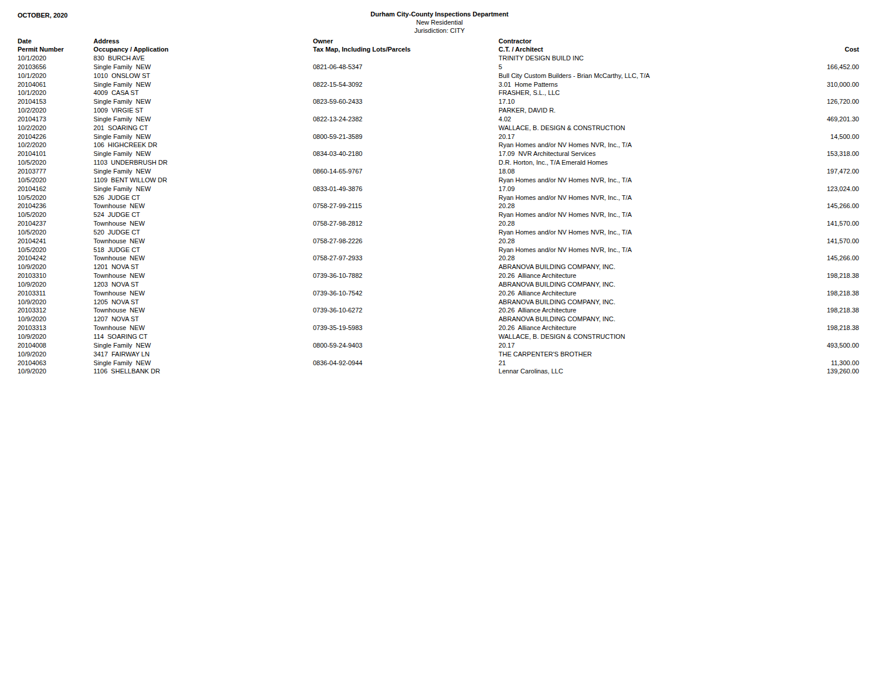OCTOBER, 2020
Durham City-County Inspections Department
New Residential
Jurisdiction: CITY
| Date | Address | Owner | Contractor | |
| --- | --- | --- | --- | --- |
| Permit Number | Occupancy / Application | Tax Map, Including Lots/Parcels | C.T. / Architect | Cost |
| 10/1/2020 20103656 | 830 BURCH AVE Single Family NEW | 0821-06-48-5347 | TRINITY DESIGN BUILD INC 5 | 166,452.00 |
| 10/1/2020 20104061 | 1010 ONSLOW ST Single Family NEW | 0822-15-54-3092 | Bull City Custom Builders - Brian McCarthy, LLC, T/A 3.01 Home Patterns | 310,000.00 |
| 10/1/2020 20104153 | 4009 CASA ST Single Family NEW | 0823-59-60-2433 | FRASHER, S.L., LLC 17.10 | 126,720.00 |
| 10/2/2020 20104173 | 1009 VIRGIE ST Single Family NEW | 0822-13-24-2382 | PARKER, DAVID R. 4.02 | 469,201.30 |
| 10/2/2020 20104226 | 201 SOARING CT Single Family NEW | 0800-59-21-3589 | WALLACE, B. DESIGN & CONSTRUCTION 20.17 | 14,500.00 |
| 10/2/2020 20104101 | 106 HIGHCREEK DR Single Family NEW | 0834-03-40-2180 | Ryan Homes and/or NV Homes NVR, Inc., T/A 17.09 NVR Architectural Services | 153,318.00 |
| 10/5/2020 20103777 | 1103 UNDERBRUSH DR Single Family NEW | 0860-14-65-9767 | D.R. Horton, Inc., T/A Emerald Homes 18.08 | 197,472.00 |
| 10/5/2020 20104162 | 1109 BENT WILLOW DR Single Family NEW | 0833-01-49-3876 | Ryan Homes and/or NV Homes NVR, Inc., T/A 17.09 | 123,024.00 |
| 10/5/2020 20104236 | 526 JUDGE CT Townhouse NEW | 0758-27-99-2115 | Ryan Homes and/or NV Homes NVR, Inc., T/A 20.28 | 145,266.00 |
| 10/5/2020 20104237 | 524 JUDGE CT Townhouse NEW | 0758-27-98-2812 | Ryan Homes and/or NV Homes NVR, Inc., T/A 20.28 | 141,570.00 |
| 10/5/2020 20104241 | 520 JUDGE CT Townhouse NEW | 0758-27-98-2226 | Ryan Homes and/or NV Homes NVR, Inc., T/A 20.28 | 141,570.00 |
| 10/5/2020 20104242 | 518 JUDGE CT Townhouse NEW | 0758-27-97-2933 | Ryan Homes and/or NV Homes NVR, Inc., T/A 20.28 | 145,266.00 |
| 10/9/2020 20103310 | 1201 NOVA ST Townhouse NEW | 0739-36-10-7882 | ABRANOVA BUILDING COMPANY, INC. 20.26 Alliance Architecture | 198,218.38 |
| 10/9/2020 20103311 | 1203 NOVA ST Townhouse NEW | 0739-36-10-7542 | ABRANOVA BUILDING COMPANY, INC. 20.26 Alliance Architecture | 198,218.38 |
| 10/9/2020 20103312 | 1205 NOVA ST Townhouse NEW | 0739-36-10-6272 | ABRANOVA BUILDING COMPANY, INC. 20.26 Alliance Architecture | 198,218.38 |
| 10/9/2020 20103313 | 1207 NOVA ST Townhouse NEW | 0739-35-19-5983 | ABRANOVA BUILDING COMPANY, INC. 20.26 Alliance Architecture | 198,218.38 |
| 10/9/2020 20104008 | 114 SOARING CT Single Family NEW | 0800-59-24-9403 | WALLACE, B. DESIGN & CONSTRUCTION 20.17 | 493,500.00 |
| 10/9/2020 20104063 | 3417 FAIRWAY LN Single Family NEW | 0836-04-92-0944 | THE CARPENTER'S BROTHER 21 | 11,300.00 |
| 10/9/2020 | 1106 SHELLBANK DR | | Lennar Carolinas, LLC | 139,260.00 |